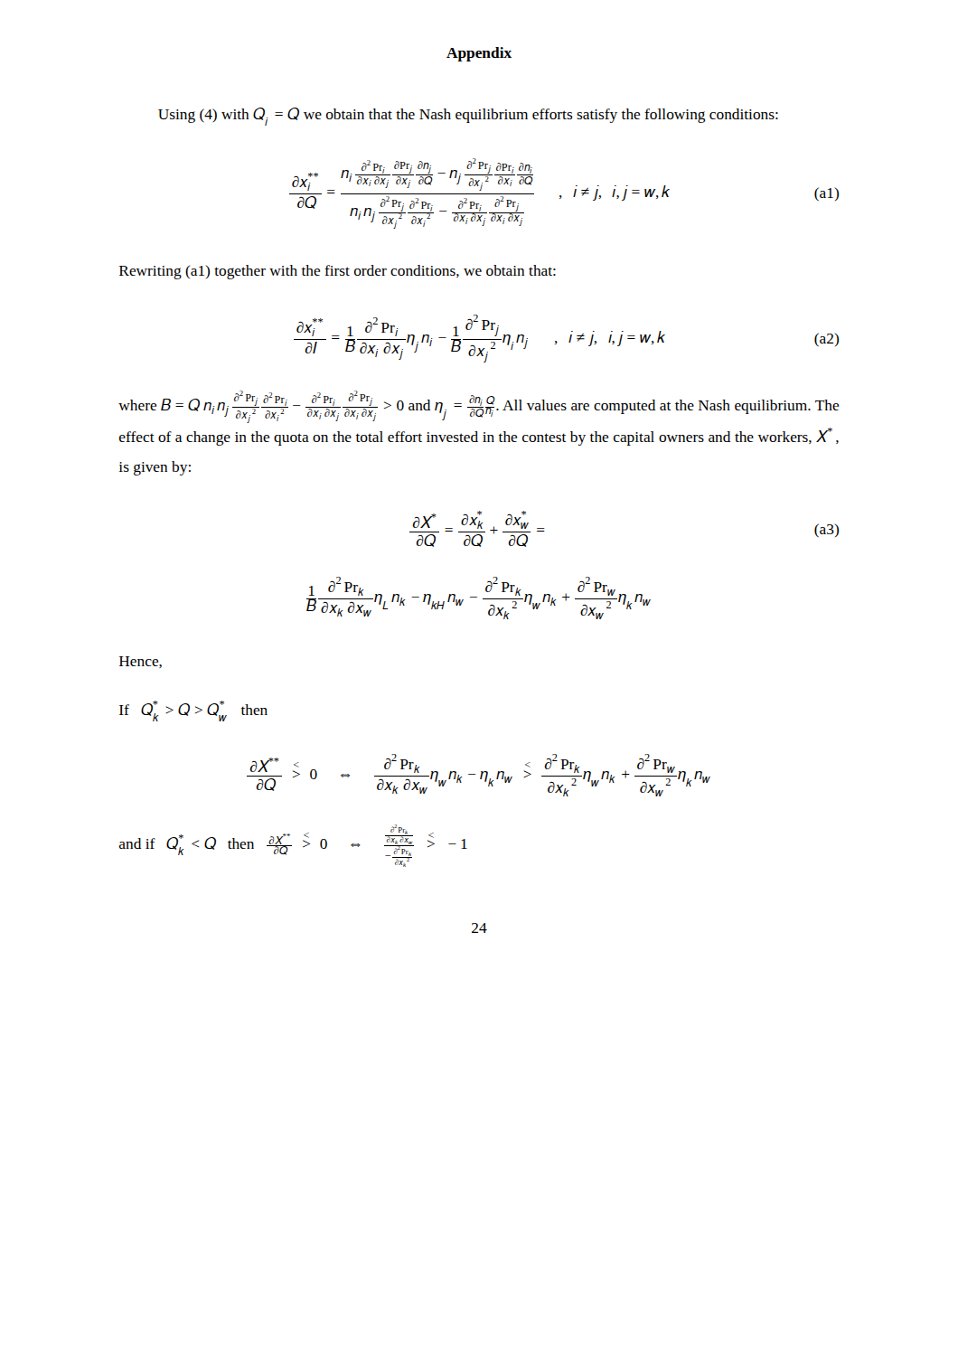Appendix
Using (4) with Qi=Q we obtain that the Nash equilibrium efforts satisfy the following conditions:
∂xi** ∂Q = ni ∂2Pri ∂xi∂xj ∂Prj ∂xj ∂nj ∂Q − nj ∂2Prj ∂xj2 ∂Pri ∂xi ∂ni ∂Q ninj ∂2Prj ∂xj2 ∂2Pri ∂xi2 − ∂2Pri ∂xi∂xj ∂2Prj ∂xi∂xj , i≠j, i,j=w,k (a1)
Rewriting (a1) together with the first order conditions, we obtain that:
∂xi** ∂I = 1B ∂2Pri ∂xi∂xj ηj ni − 1B ∂2Prj ∂xj2 ηi nj , i≠j, i,j=w,k (a2)
where B=Qninj∂2Prj∂xj2∂2Pri∂xi2−∂2Pri∂xi∂xj∂2Prj∂xi∂xj>0 and ηj=∂ni∂QQni. All values are computed at the Nash equilibrium. The effect of a change in the quota on the total effort invested in the contest by the capital owners and the workers, X*, is given by:
∂X* ∂Q = ∂xk* ∂Q + ∂xw* ∂Q = (a3)
1B ∂2Prk ∂xk∂xw ηLnk − ηkHnw − ∂2Prk ∂xk2 ηwnk + ∂2Prw ∂xw2 ηknw
Hence,
If Qk*>Q>Qw* then
∂X** ∂Q >< 0 ⇔ ∂2Prk ∂xk∂xw ηwnk − ηknw >< ∂2Prk ∂xk2 ηwnk + ∂2Prw ∂xw2 ηknw
and if Qk*<Q then ∂X** ∂Q >< 0 ⇔ ∂2Prk ∂xk∂xw − ∂2Prk ∂xk2 >< −1
24